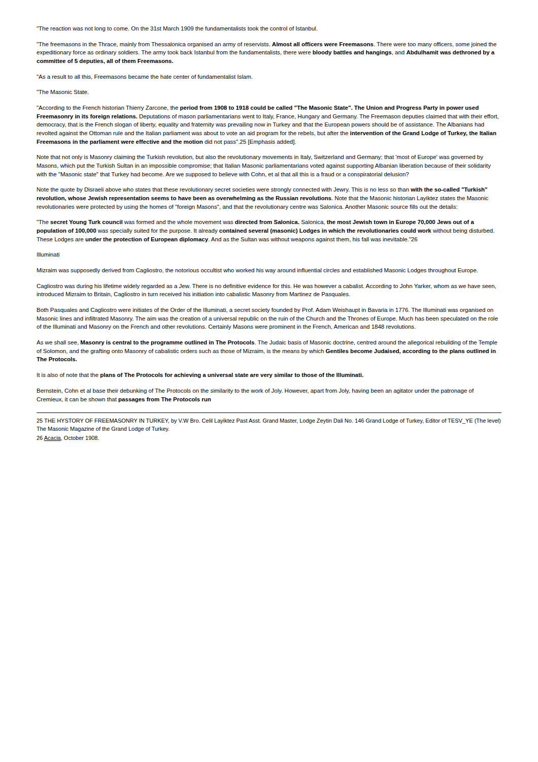"The reaction was not long to come. On the 31st March 1909 the fundamentalists took the control of Istanbul.
"The freemasons in the Thrace, mainly from Thessalonica organised an army of reservists. Almost all officers were Freemasons. There were too many officers, some joined the expeditionary force as ordinary soldiers. The army took back Istanbul from the fundamentalists, there were bloody battles and hangings, and Abdulhamit was dethroned by a committee of 5 deputies, all of them Freemasons.
"As a result to all this, Freemasons became the hate center of fundamentalist Islam.
"The Masonic State.
"According to the French historian Thierry Zarcone, the period from 1908 to 1918 could be called "The Masonic State". The Union and Progress Party in power used Freemasonry in its foreign relations. Deputations of mason parliamentarians went to Italy, France, Hungary and Germany. The Freemason deputies claimed that with their effort, democracy, that is the French slogan of liberty, equality and fraternity was prevailing now in Turkey and that the European powers should be of assistance. The Albanians had revolted against the Ottoman rule and the Italian parliament was about to vote an aid program for the rebels, but after the intervention of the Grand Lodge of Turkey, the Italian Freemasons in the parliament were effective and the motion did not pass".25 [Emphasis added].
Note that not only is Masonry claiming the Turkish revolution, but also the revolutionary movements in Italy, Switzerland and Germany; that 'most of Europe' was governed by Masons, which put the Turkish Sultan in an impossible compromise; that Italian Masonic parliamentarians voted against supporting Albanian liberation because of their solidarity with the "Masonic state" that Turkey had become. Are we supposed to believe with Cohn, et al that all this is a fraud or a conspiratorial delusion?
Note the quote by Disraeli above who states that these revolutionary secret societies were strongly connected with Jewry. This is no less so than with the so-called "Turkish" revolution, whose Jewish representation seems to have been as overwhelming as the Russian revolutions. Note that the Masonic historian Layiktez states the Masonic revolutionaries were protected by using the homes of "foreign Masons", and that the revolutionary centre was Salonica. Another Masonic source fills out the details:
"The secret Young Turk council was formed and the whole movement was directed from Salonica. Salonica, the most Jewish town in Europe 70,000 Jews out of a population of 100,000 was specially suited for the purpose. It already contained several (masonic) Lodges in which the revolutionaries could work without being disturbed. These Lodges are under the protection of European diplomacy. And as the Sultan was without weapons against them, his fall was inevitable."26
Illuminati
Mizraim was supposedly derived from Cagliostro, the notorious occultist who worked his way around influential circles and established Masonic Lodges throughout Europe.
Cagliostro was during his lifetime widely regarded as a Jew. There is no definitive evidence for this. He was however a cabalist. According to John Yarker, whom as we have seen, introduced Mizraim to Britain, Cagliostro in turn received his initiation into cabalistic Masonry from Martinez de Pasquales.
Both Pasquales and Cagliostro were initiates of the Order of the Illuminati, a secret society founded by Prof. Adam Weishaupt in Bavaria in 1776. The Illuminati was organised on Masonic lines and infiltrated Masonry. The aim was the creation of a universal republic on the ruin of the Church and the Thrones of Europe. Much has been speculated on the role of the Illuminati and Masonry on the French and other revolutions. Certainly Masons were prominent in the French, American and 1848 revolutions.
As we shall see, Masonry is central to the programme outlined in The Protocols. The Judaic basis of Masonic doctrine, centred around the allegorical rebuilding of the Temple of Solomon, and the grafting onto Masonry of cabalistic orders such as those of Mizraim, is the means by which Gentiles become Judaised, according to the plans outlined in The Protocols.
It is also of note that the plans of The Protocols for achieving a universal state are very similar to those of the Illuminati.
Bernstein, Cohn et al base their debunking of The Protocols on the similarity to the work of Joly. However, apart from Joly, having been an agitator under the patronage of Cremieux, it can be shown that passages from The Protocols run
25 THE HYSTORY OF FREEMASONRY IN TURKEY, by V.W Bro. Celil Layiktez Past Asst. Grand Master, Lodge Zeytin Dali No. 146 Grand Lodge of Turkey, Editor of TESV_YE (The level) The Masonic Magazine of the Grand Lodge of Turkey.
26 Acacia, October 1908.